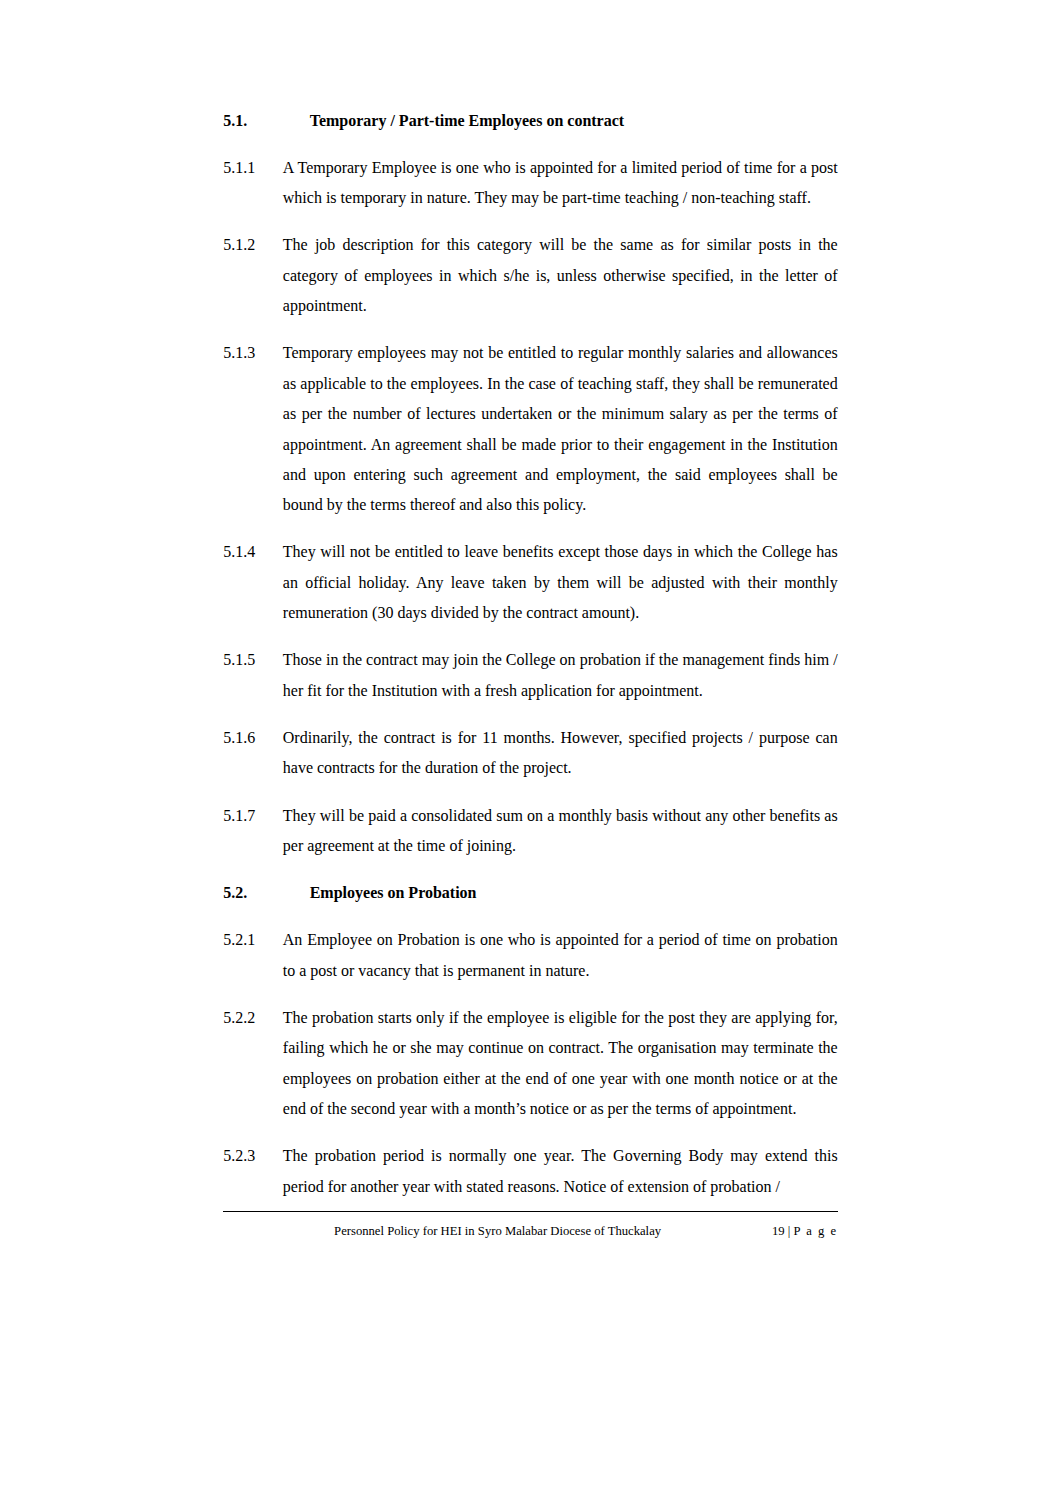5.1.
Temporary / Part-time Employees on contract
5.1.1
A Temporary Employee is one who is appointed for a limited period of time for a post which is temporary in nature. They may be part-time teaching / non-teaching staff.
5.1.2
The job description for this category will be the same as for similar posts in the category of employees in which s/he is, unless otherwise specified, in the letter of appointment.
5.1.3
Temporary employees may not be entitled to regular monthly salaries and allowances as applicable to the employees. In the case of teaching staff, they shall be remunerated as per the number of lectures undertaken or the minimum salary as per the terms of appointment. An agreement shall be made prior to their engagement in the Institution and upon entering such agreement and employment, the said employees shall be bound by the terms thereof and also this policy.
5.1.4
They will not be entitled to leave benefits except those days in which the College has an official holiday. Any leave taken by them will be adjusted with their monthly remuneration (30 days divided by the contract amount).
5.1.5
Those in the contract may join the College on probation if the management finds him / her fit for the Institution with a fresh application for appointment.
5.1.6
Ordinarily, the contract is for 11 months. However, specified projects / purpose can have contracts for the duration of the project.
5.1.7
They will be paid a consolidated sum on a monthly basis without any other benefits as per agreement at the time of joining.
5.2.
Employees on Probation
5.2.1
An Employee on Probation is one who is appointed for a period of time on probation to a post or vacancy that is permanent in nature.
5.2.2
The probation starts only if the employee is eligible for the post they are applying for, failing which he or she may continue on contract. The organisation may terminate the employees on probation either at the end of one year with one month notice or at the end of the second year with a month’s notice or as per the terms of appointment.
5.2.3
The probation period is normally one year. The Governing Body may extend this period for another year with stated reasons. Notice of extension of probation /
Personnel Policy for HEI in Syro Malabar Diocese of Thuckalay
19 | P a g e